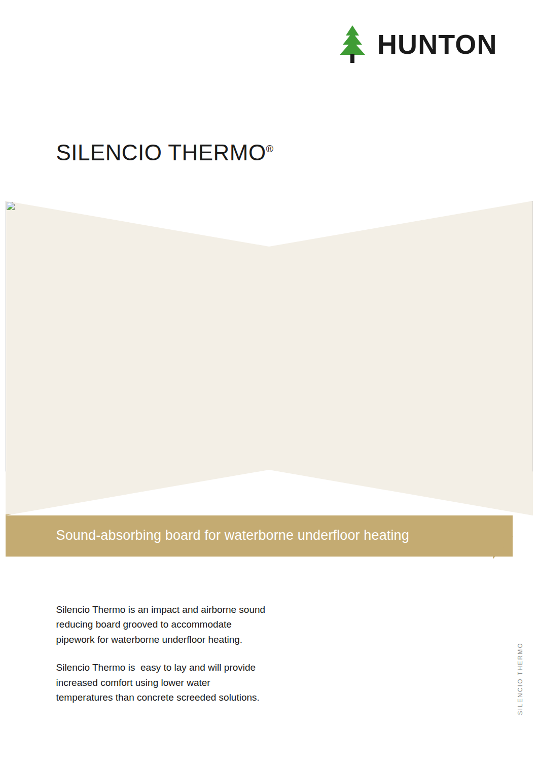HUNTON
SILENCIO THERMO®
Sound-absorbing board for waterborne underfloor heating
Silencio Thermo is an impact and airborne sound reducing board grooved to accommodate pipework for waterborne underfloor heating.
Silencio Thermo is easy to lay and will provide increased comfort using lower water temperatures than concrete screeded solutions.
Silencio Thermo